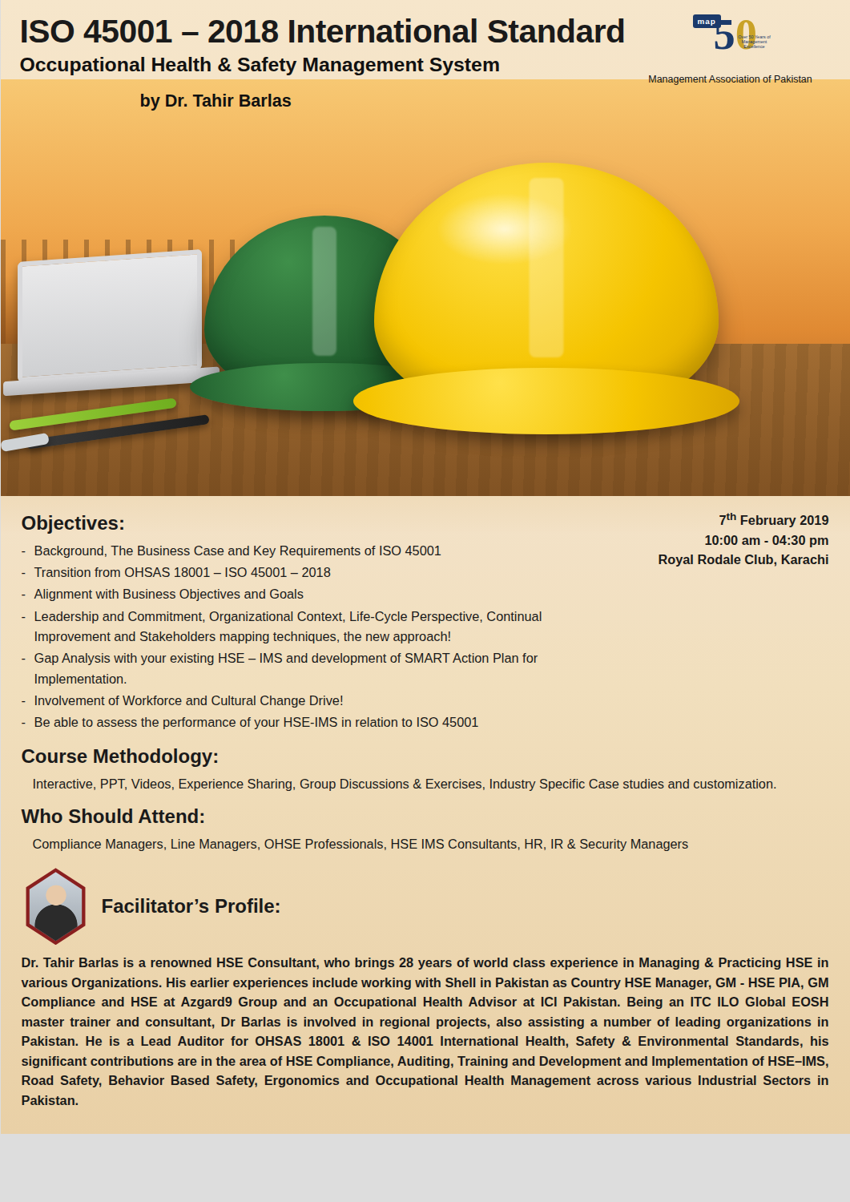map 50 Over 50 Years of Management Excellence Management Association of Pakistan
ISO 45001 – 2018 International Standard
Occupational Health & Safety Management System
by Dr. Tahir Barlas
Objectives:
Background, The Business Case and Key Requirements of ISO 45001
Transition from OHSAS 18001 – ISO 45001 – 2018
Alignment with Business Objectives and Goals
Leadership and Commitment, Organizational Context, Life-Cycle Perspective, Continual Improvement and Stakeholders mapping techniques, the new approach!
Gap Analysis with your existing HSE – IMS and development of SMART Action Plan for Implementation.
Involvement of Workforce and Cultural Change Drive!
Be able to assess the performance of your HSE-IMS in relation to ISO 45001
7th February 2019
10:00 am - 04:30 pm
Royal Rodale Club, Karachi
Course Methodology:
Interactive, PPT, Videos, Experience Sharing, Group Discussions & Exercises, Industry Specific Case studies and customization.
Who Should Attend:
Compliance Managers, Line Managers, OHSE Professionals, HSE IMS Consultants, HR, IR & Security Managers
Facilitator’s Profile:
Dr. Tahir Barlas is a renowned HSE Consultant, who brings 28 years of world class experience in Managing & Practicing HSE in various Organizations. His earlier experiences include working with Shell in Pakistan as Country HSE Manager, GM - HSE PIA, GM Compliance and HSE at Azgard9 Group and an Occupational Health Advisor at ICI Pakistan. Being an ITC ILO Global EOSH master trainer and consultant, Dr Barlas is involved in regional projects, also assisting a number of leading organizations in Pakistan. He is a Lead Auditor for OHSAS 18001 & ISO 14001 International Health, Safety & Environmental Standards, his significant contributions are in the area of HSE Compliance, Auditing, Training and Development and Implementation of HSE–IMS, Road Safety, Behavior Based Safety, Ergonomics and Occupational Health Management across various Industrial Sectors in Pakistan.